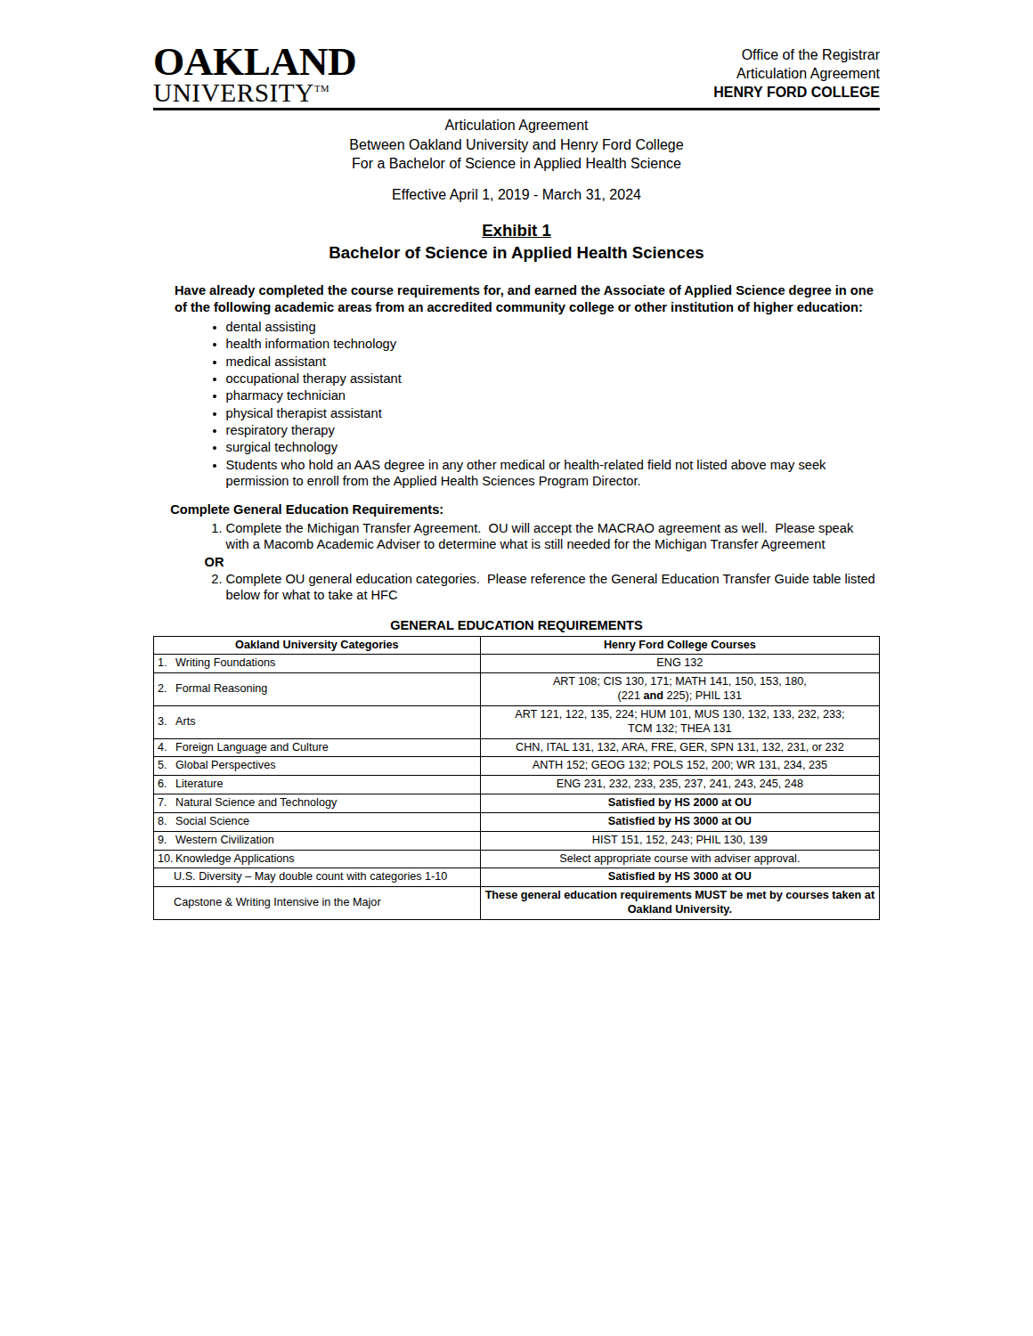OAKLAND UNIVERSITYTM
Office of the Registrar
Articulation Agreement
HENRY FORD COLLEGE
Articulation Agreement
Between Oakland University and Henry Ford College
For a Bachelor of Science in Applied Health Science
Effective April 1, 2019 - March 31, 2024
Exhibit 1
Bachelor of Science in Applied Health Sciences
Have already completed the course requirements for, and earned the Associate of Applied Science degree in one of the following academic areas from an accredited community college or other institution of higher education:
dental assisting
health information technology
medical assistant
occupational therapy assistant
pharmacy technician
physical therapist assistant
respiratory therapy
surgical technology
Students who hold an AAS degree in any other medical or health-related field not listed above may seek permission to enroll from the Applied Health Sciences Program Director.
Complete General Education Requirements:
Complete the Michigan Transfer Agreement. OU will accept the MACRAO agreement as well. Please speak with a Macomb Academic Adviser to determine what is still needed for the Michigan Transfer Agreement
OR
Complete OU general education categories. Please reference the General Education Transfer Guide table listed below for what to take at HFC
GENERAL EDUCATION REQUIREMENTS
| Oakland University Categories | Henry Ford College Courses |
| --- | --- |
| 1. Writing Foundations | ENG 132 |
| 2. Formal Reasoning | ART 108; CIS 130, 171; MATH 141, 150, 153, 180, (221 and 225); PHIL 131 |
| 3. Arts | ART 121, 122, 135, 224; HUM 101, MUS 130, 132, 133, 232, 233; TCM 132; THEA 131 |
| 4. Foreign Language and Culture | CHN, ITAL 131, 132, ARA, FRE, GER, SPN 131, 132, 231, or 232 |
| 5. Global Perspectives | ANTH 152; GEOG 132; POLS 152, 200; WR 131, 234, 235 |
| 6. Literature | ENG 231, 232, 233, 235, 237, 241, 243, 245, 248 |
| 7. Natural Science and Technology | Satisfied by HS 2000 at OU |
| 8. Social Science | Satisfied by HS 3000 at OU |
| 9. Western Civilization | HIST 151, 152, 243; PHIL 130, 139 |
| 10. Knowledge Applications | Select appropriate course with adviser approval. |
| U.S. Diversity – May double count with categories 1-10 | Satisfied by HS 3000 at OU |
| Capstone & Writing Intensive in the Major | These general education requirements MUST be met by courses taken at Oakland University. |